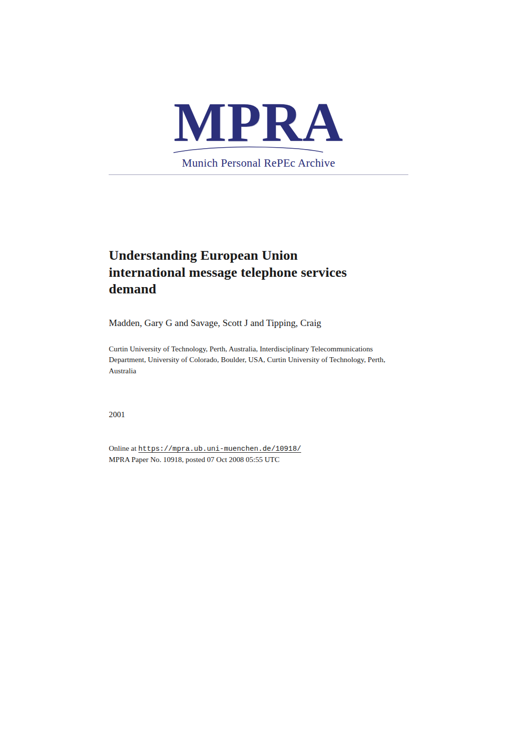MPRA
Munich Personal RePEc Archive
Understanding European Union
international message telephone services
demand
Madden, Gary G and Savage, Scott J and Tipping, Craig
Curtin University of Technology, Perth, Australia, Interdisciplinary Telecommunications Department, University of Colorado, Boulder, USA, Curtin University of Technology, Perth, Australia
2001
Online at https://mpra.ub.uni-muenchen.de/10918/
MPRA Paper No. 10918, posted 07 Oct 2008 05:55 UTC